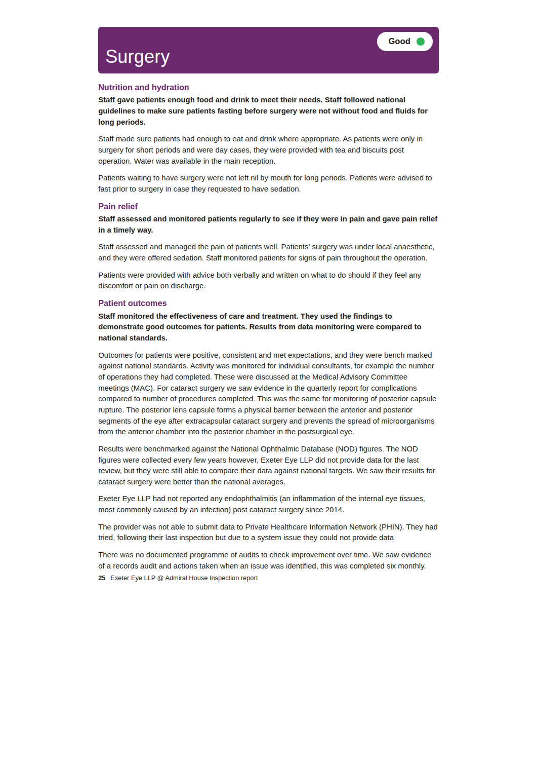Good
Surgery
Nutrition and hydration
Staff gave patients enough food and drink to meet their needs. Staff followed national guidelines to make sure patients fasting before surgery were not without food and fluids for long periods.
Staff made sure patients had enough to eat and drink where appropriate. As patients were only in surgery for short periods and were day cases, they were provided with tea and biscuits post operation. Water was available in the main reception.
Patients waiting to have surgery were not left nil by mouth for long periods. Patients were advised to fast prior to surgery in case they requested to have sedation.
Pain relief
Staff assessed and monitored patients regularly to see if they were in pain and gave pain relief in a timely way.
Staff assessed and managed the pain of patients well. Patients' surgery was under local anaesthetic, and they were offered sedation. Staff monitored patients for signs of pain throughout the operation.
Patients were provided with advice both verbally and written on what to do should if they feel any discomfort or pain on discharge.
Patient outcomes
Staff monitored the effectiveness of care and treatment. They used the findings to demonstrate good outcomes for patients. Results from data monitoring were compared to national standards.
Outcomes for patients were positive, consistent and met expectations, and they were bench marked against national standards. Activity was monitored for individual consultants, for example the number of operations they had completed. These were discussed at the Medical Advisory Committee meetings (MAC). For cataract surgery we saw evidence in the quarterly report for complications compared to number of procedures completed. This was the same for monitoring of posterior capsule rupture. The posterior lens capsule forms a physical barrier between the anterior and posterior segments of the eye after extracapsular cataract surgery and prevents the spread of microorganisms from the anterior chamber into the posterior chamber in the postsurgical eye.
Results were benchmarked against the National Ophthalmic Database (NOD) figures. The NOD figures were collected every few years however, Exeter Eye LLP did not provide data for the last review, but they were still able to compare their data against national targets. We saw their results for cataract surgery were better than the national averages.
Exeter Eye LLP had not reported any endophthalmitis (an inflammation of the internal eye tissues, most commonly caused by an infection) post cataract surgery since 2014.
The provider was not able to submit data to Private Healthcare Information Network (PHIN). They had tried, following their last inspection but due to a system issue they could not provide data
There was no documented programme of audits to check improvement over time. We saw evidence of a records audit and actions taken when an issue was identified, this was completed six monthly.
25 Exeter Eye LLP @ Admiral House Inspection report